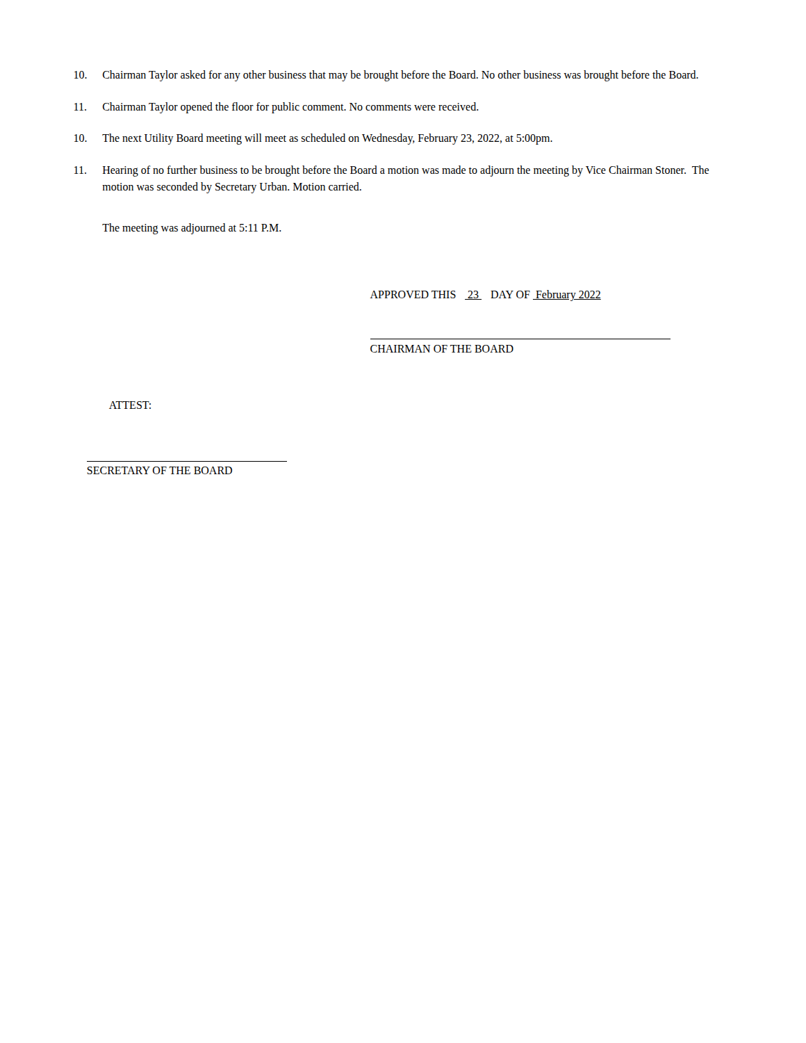10. Chairman Taylor asked for any other business that may be brought before the Board. No other business was brought before the Board.
11. Chairman Taylor opened the floor for public comment. No comments were received.
10. The next Utility Board meeting will meet as scheduled on Wednesday, February 23, 2022, at 5:00pm.
11. Hearing of no further business to be brought before the Board a motion was made to adjourn the meeting by Vice Chairman Stoner. The motion was seconded by Secretary Urban. Motion carried.
The meeting was adjourned at 5:11 P.M.
APPROVED THIS 23 DAY OF February 2022
CHAIRMAN OF THE BOARD
ATTEST:
SECRETARY OF THE BOARD